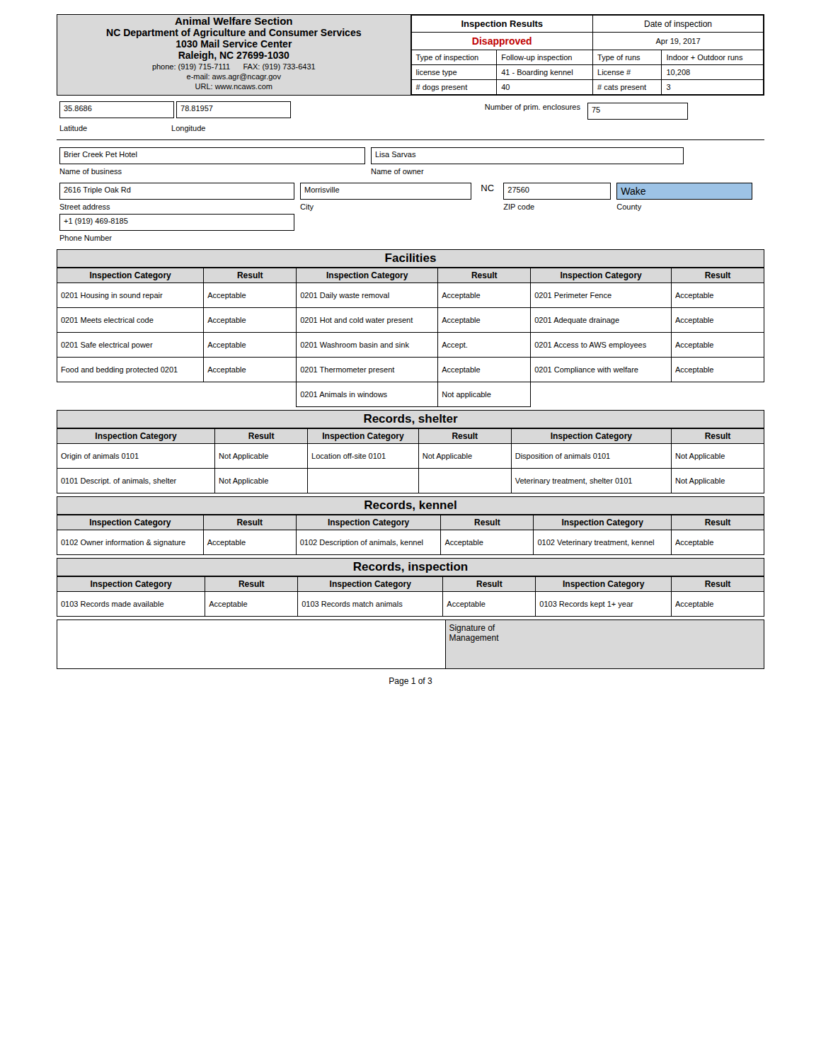| Animal Welfare Section NC Department of Agriculture and Consumer Services 1030 Mail Service Center Raleigh, NC 27699-1030 phone: (919) 715-7111 FAX: (919) 733-6431 e-mail: aws.agr@ncagr.gov URL: www.ncaws.com | / Inspection Results / Date of inspection / / Disapproved / Apr 19, 2017 / / Type of inspection / Follow-up inspection / Type of runs / Indoor + Outdoor runs / / license type / 41 - Boarding kennel / License # / 10,208 / / # dogs present / 40 / # cats present / 3 / |
| 35.8686 78.81957 | / Number of prim. enclosures / 75 / |
| Latitude Longitude | |
| Brier Creek Pet Hotel | Lisa Sarvas |
| Name of business | Name of owner |
| 2616 Triple Oak Rd | Morrisville | NC | 27560 | Wake |
| Street address | City | | ZIP code | County |
| +1 (919) 469-8185 | |
| Phone Number | |
Facilities
| Inspection Category | Result | Inspection Category | Result | Inspection Category | Result |
| --- | --- | --- | --- | --- | --- |
| 0201 Housing in sound repair | Acceptable | 0201 Daily waste removal | Acceptable | 0201 Perimeter Fence | Acceptable |
| 0201 Meets electrical code | Acceptable | 0201 Hot and cold water present | Acceptable | 0201 Adequate drainage | Acceptable |
| 0201 Safe electrical power | Acceptable | 0201 Washroom basin and sink | Accept. | 0201 Access to AWS employees | Acceptable |
| Food and bedding protected 0201 | Acceptable | 0201 Thermometer present | Acceptable | 0201 Compliance with welfare | Acceptable |
| | | 0201 Animals in windows | Not applicable | | |
Records, shelter
| Inspection Category | Result | Inspection Category | Result | Inspection Category | Result |
| --- | --- | --- | --- | --- | --- |
| Origin of animals 0101 | Not Applicable | Location off-site 0101 | Not Applicable | Disposition of animals 0101 | Not Applicable |
| 0101 Descript. of animals, shelter | Not Applicable | | | Veterinary treatment, shelter 0101 | Not Applicable |
Records, kennel
| Inspection Category | Result | Inspection Category | Result | Inspection Category | Result |
| --- | --- | --- | --- | --- | --- |
| 0102 Owner information & signature | Acceptable | 0102 Description of animals, kennel | Acceptable | 0102 Veterinary treatment, kennel | Acceptable |
Records, inspection
| Inspection Category | Result | Inspection Category | Result | Inspection Category | Result |
| --- | --- | --- | --- | --- | --- |
| 0103 Records made available | Acceptable | 0103 Records match animals | Acceptable | 0103 Records kept 1+ year | Acceptable |
| | Signature of Management |
Page 1 of 3